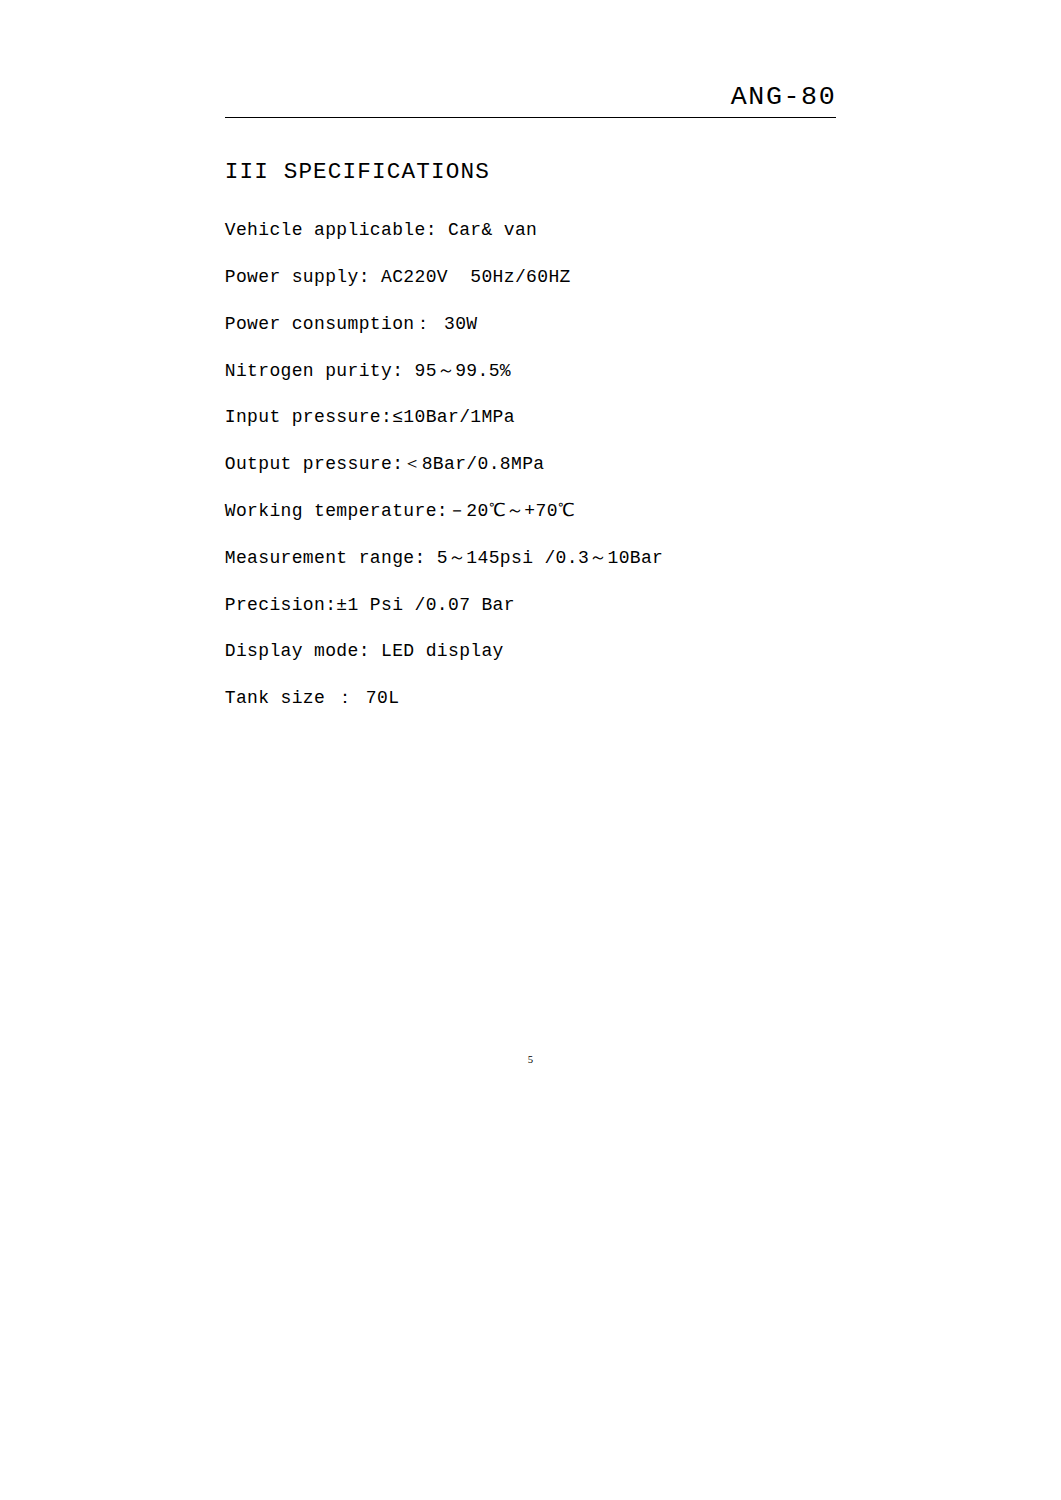ANG-80
III SPECIFICATIONS
Vehicle applicable: Car& van
Power supply: AC220V 50Hz/60HZ
Power consumption： 30W
Nitrogen purity: 95～99.5%
Input pressure:≤10Bar/1MPa
Output pressure:＜8Bar/0.8MPa
Working temperature:－20℃～+70℃
Measurement range: 5～145psi /0.3～10Bar
Precision:±1 Psi /0.07 Bar
Display mode: LED display
Tank size ： 70L
5